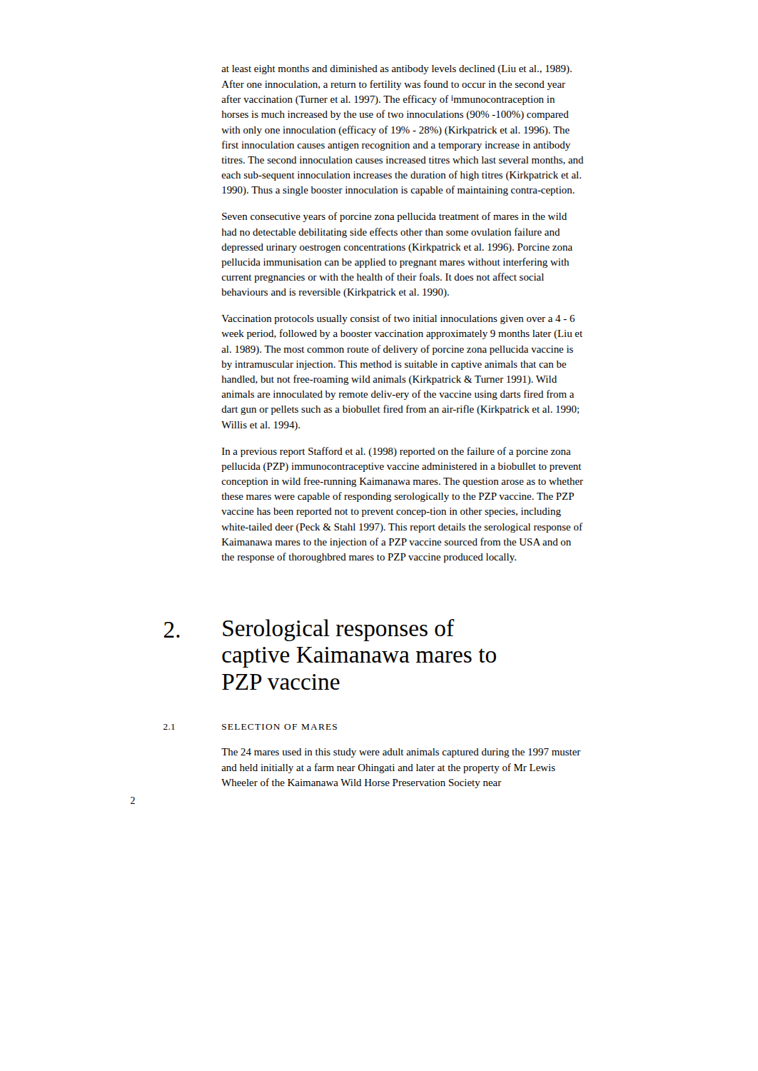at least eight months and diminished as antibody levels declined (Liu et al., 1989). After one innoculation, a return to fertility was found to occur in the second year after vaccination (Turner et al. 1997). The efficacy of immunocontraception in horses is much increased by the use of two innoculations (90% -100%) compared with only one innoculation (efficacy of 19% - 28%) (Kirkpatrick et al. 1996). The first innoculation causes antigen recognition and a temporary increase in antibody titres. The second innoculation causes increased titres which last several months, and each sub-sequent innoculation increases the duration of high titres (Kirkpatrick et al. 1990). Thus a single booster innoculation is capable of maintaining contra-ception.
Seven consecutive years of porcine zona pellucida treatment of mares in the wild had no detectable debilitating side effects other than some ovulation failure and depressed urinary oestrogen concentrations (Kirkpatrick et al. 1996). Porcine zona pellucida immunisation can be applied to pregnant mares without interfering with current pregnancies or with the health of their foals. It does not affect social behaviours and is reversible (Kirkpatrick et al. 1990).
Vaccination protocols usually consist of two initial innoculations given over a 4 - 6 week period, followed by a booster vaccination approximately 9 months later (Liu et al. 1989). The most common route of delivery of porcine zona pellucida vaccine is by intramuscular injection. This method is suitable in captive animals that can be handled, but not free-roaming wild animals (Kirkpatrick & Turner 1991). Wild animals are innoculated by remote deliv-ery of the vaccine using darts fired from a dart gun or pellets such as a biobullet fired from an air-rifle (Kirkpatrick et al. 1990; Willis et al. 1994).
In a previous report Stafford et al. (1998) reported on the failure of a porcine zona pellucida (PZP) immunocontraceptive vaccine administered in a biobullet to prevent conception in wild free-running Kaimanawa mares. The question arose as to whether these mares were capable of responding serologically to the PZP vaccine. The PZP vaccine has been reported not to prevent concep-tion in other species, including white-tailed deer (Peck & Stahl 1997). This report details the serological response of Kaimanawa mares to the injection of a PZP vaccine sourced from the USA and on the response of thoroughbred mares to PZP vaccine produced locally.
2.
Serological responses of
captive Kaimanawa mares to
PZP vaccine
2.1
Selection of mares
The 24 mares used in this study were adult animals captured during the 1997 muster and held initially at a farm near Ohingati and later at the property of Mr Lewis Wheeler of the Kaimanawa Wild Horse Preservation Society near
2